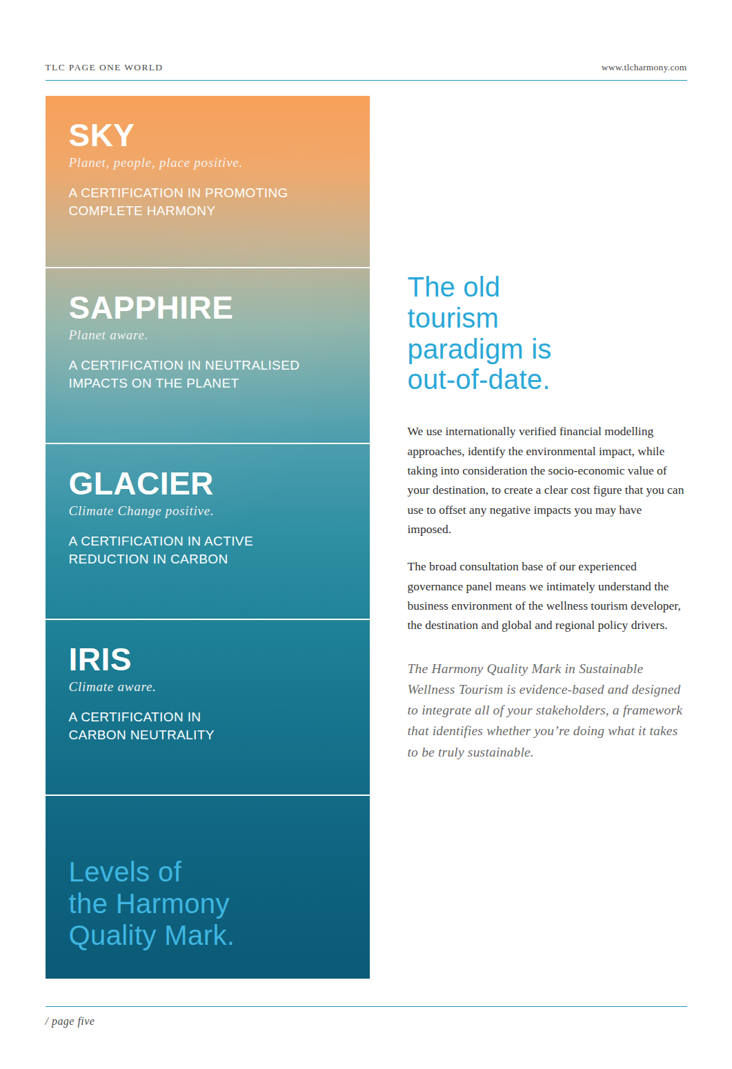TLC Page One World
www.tlcharmony.com
SKY
Planet, people, place positive.
A certification in promoting
complete harmony
SAPPHIRE
Planet aware.
A certification in neutralised
impacts on the planet
GLACIER
Climate Change positive.
A certification in active
reduction in carbon
IRIS
Climate aware.
A certification in
carbon neutrality
Levels of
the Harmony
Quality Mark.
The old
tourism
paradigm is
out-of-date.
We use internationally verified financial modelling approaches, identify the environmental impact, while taking into consideration the socio-economic value of your destination, to create a clear cost figure that you can use to offset any negative impacts you may have imposed.
The broad consultation base of our experienced governance panel means we intimately understand the business environment of the wellness tourism developer, the destination and global and regional policy drivers.
The Harmony Quality Mark in Sustainable Wellness Tourism is evidence-based and designed to integrate all of your stakeholders, a framework that identifies whether you’re doing what it takes to be truly sustainable.
/ page five